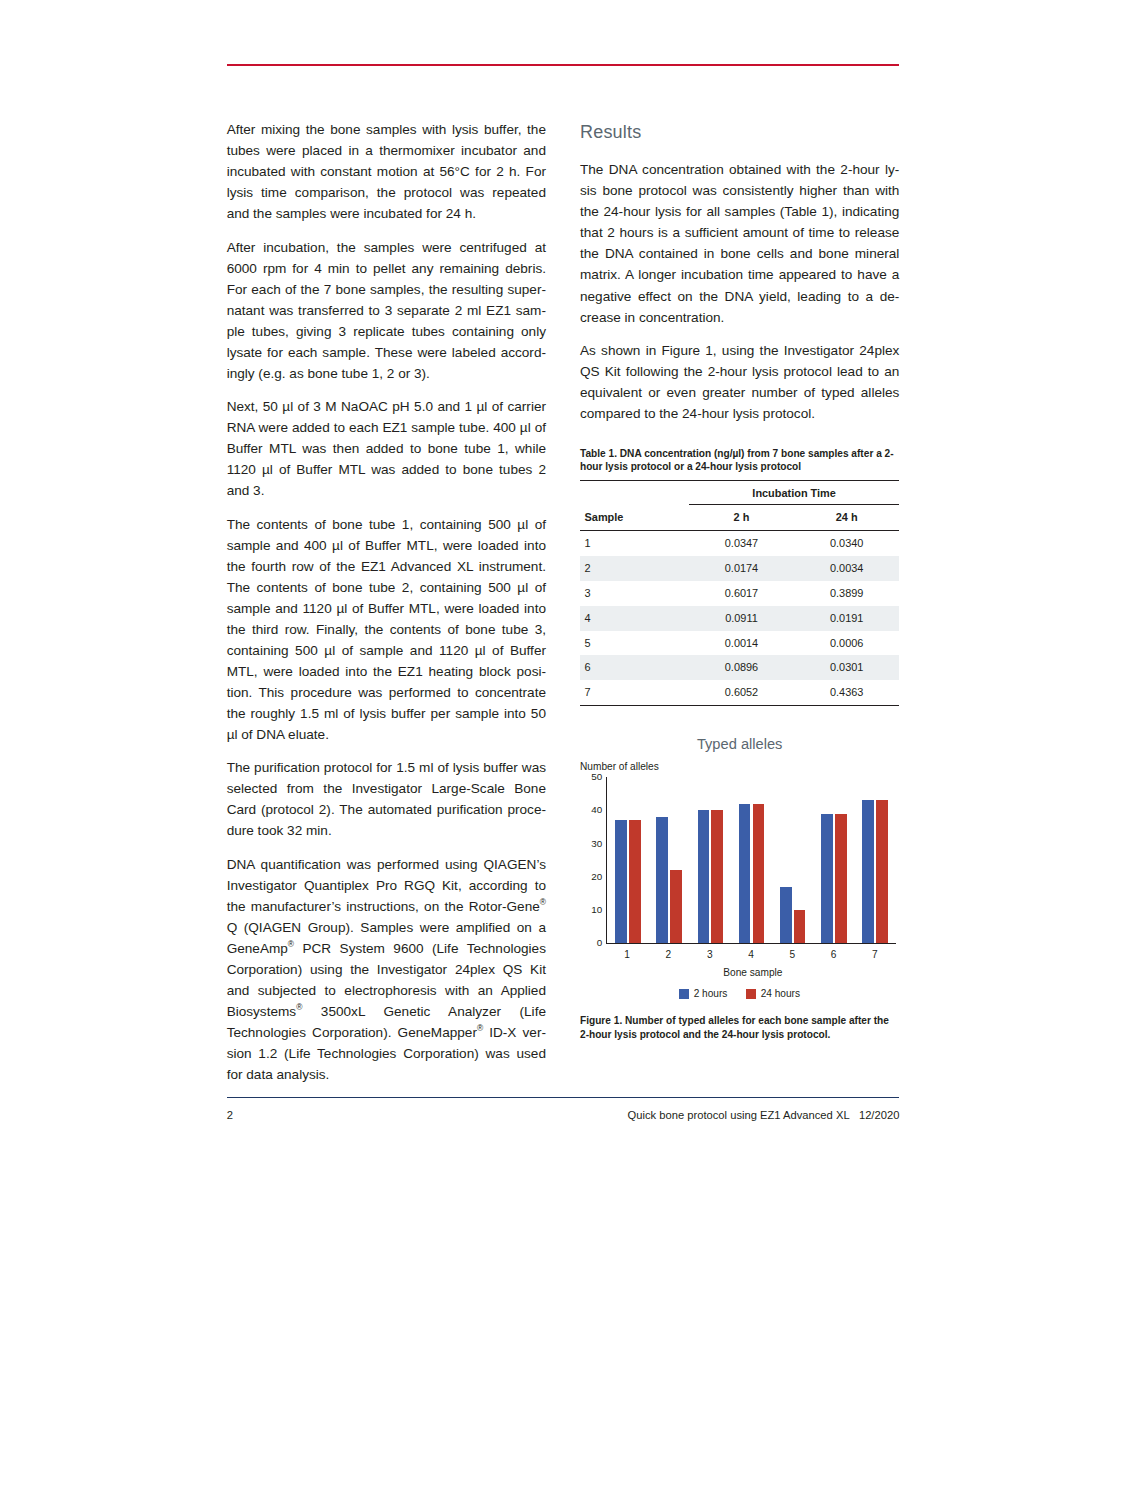After mixing the bone samples with lysis buffer, the tubes were placed in a thermomixer incubator and incubated with constant motion at 56°C for 2 h. For lysis time comparison, the protocol was repeated and the samples were incubated for 24 h.
After incubation, the samples were centrifuged at 6000 rpm for 4 min to pellet any remaining debris. For each of the 7 bone samples, the resulting supernatant was transferred to 3 separate 2 ml EZ1 sample tubes, giving 3 replicate tubes containing only lysate for each sample. These were labeled accordingly (e.g. as bone tube 1, 2 or 3).
Next, 50 µl of 3 M NaOAC pH 5.0 and 1 µl of carrier RNA were added to each EZ1 sample tube. 400 µl of Buffer MTL was then added to bone tube 1, while 1120 µl of Buffer MTL was added to bone tubes 2 and 3.
The contents of bone tube 1, containing 500 µl of sample and 400 µl of Buffer MTL, were loaded into the fourth row of the EZ1 Advanced XL instrument. The contents of bone tube 2, containing 500 µl of sample and 1120 µl of Buffer MTL, were loaded into the third row. Finally, the contents of bone tube 3, containing 500 µl of sample and 1120 µl of Buffer MTL, were loaded into the EZ1 heating block position. This procedure was performed to concentrate the roughly 1.5 ml of lysis buffer per sample into 50 µl of DNA eluate.
The purification protocol for 1.5 ml of lysis buffer was selected from the Investigator Large-Scale Bone Card (protocol 2). The automated purification procedure took 32 min.
DNA quantification was performed using QIAGEN’s Investigator Quantiplex Pro RGQ Kit, according to the manufacturer’s instructions, on the Rotor-Gene® Q (QIAGEN Group). Samples were amplified on a GeneAmp® PCR System 9600 (Life Technologies Corporation) using the Investigator 24plex QS Kit and subjected to electrophoresis with an Applied Biosystems® 3500xL Genetic Analyzer (Life Technologies Corporation). GeneMapper® ID-X version 1.2 (Life Technologies Corporation) was used for data analysis.
Results
The DNA concentration obtained with the 2-hour lysis bone protocol was consistently higher than with the 24-hour lysis for all samples (Table 1), indicating that 2 hours is a sufficient amount of time to release the DNA contained in bone cells and bone mineral matrix. A longer incubation time appeared to have a negative effect on the DNA yield, leading to a decrease in concentration.
As shown in Figure 1, using the Investigator 24plex QS Kit following the 2-hour lysis protocol lead to an equivalent or even greater number of typed alleles compared to the 24-hour lysis protocol.
Table 1. DNA concentration (ng/µl) from 7 bone samples after a 2-hour lysis protocol or a 24-hour lysis protocol
| | Incubation Time |
| --- | --- |
| Sample | 2 h | 24 h |
| 1 | 0.0347 | 0.0340 |
| 2 | 0.0174 | 0.0034 |
| 3 | 0.6017 | 0.3899 |
| 4 | 0.0911 | 0.0191 |
| 5 | 0.0014 | 0.0006 |
| 6 | 0.0896 | 0.0301 |
| 7 | 0.6052 | 0.4363 |
Typed alleles
Number of alleles
50 40 30 20 10 0
1234567
Bone sample
2 hours
24 hours
Figure 1. Number of typed alleles for each bone sample after the 2-hour lysis protocol and the 24-hour lysis protocol.
2
Quick bone protocol using EZ1 Advanced XL 12/2020